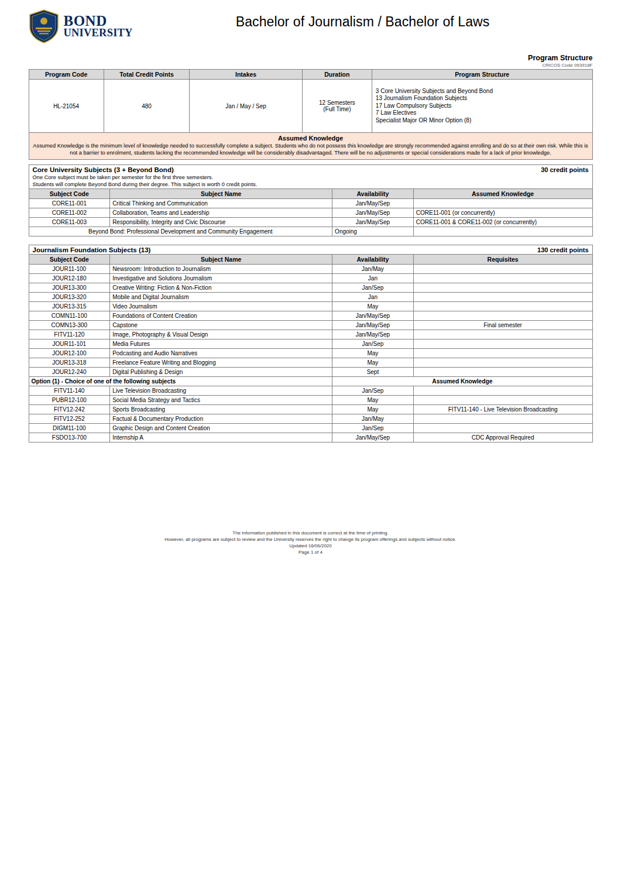BOND UNIVERSITY
Bachelor of Journalism / Bachelor of Laws
Program Structure
CRICOS Code 093918F
| Program Code | Total Credit Points | Intakes | Duration | Program Structure |
| --- | --- | --- | --- | --- |
| HL-21054 | 480 | Jan / May / Sep | 12 Semesters (Full Time) | 3 Core University Subjects and Beyond Bond 13 Journalism Foundation Subjects 17 Law Compulsory Subjects 7 Law Electives Specialist Major OR Minor Option (8) |
Assumed Knowledge
Assumed Knowledge is the minimum level of knowledge needed to successfully complete a subject. Students who do not possess this knowledge are strongly recommended against enrolling and do so at their own risk. While this is not a barrier to enrolment, students lacking the recommended knowledge will be considerably disadvantaged. There will be no adjustments or special considerations made for a lack of prior knowledge.
Core University Subjects (3 + Beyond Bond)
30 credit points
One Core subject must be taken per semester for the first three semesters.
Students will complete Beyond Bond during their degree. This subject is worth 0 credit points.
| Subject Code | Subject Name | Availability | Assumed Knowledge |
| --- | --- | --- | --- |
| CORE11-001 | Critical Thinking and Communication | Jan/May/Sep | |
| CORE11-002 | Collaboration, Teams and Leadership | Jan/May/Sep | CORE11-001 (or concurrently) |
| CORE11-003 | Responsibility, Integrity and Civic Discourse | Jan/May/Sep | CORE11-001 & CORE11-002 (or concurrently) |
| Beyond Bond: Professional Development and Community Engagement | Ongoing | |
Journalism Foundation Subjects (13)
130 credit points
| Subject Code | Subject Name | Availability | Requisites |
| --- | --- | --- | --- |
| JOUR11-100 | Newsroom: Introduction to Journalism | Jan/May | |
| JOUR12-180 | Investigative and Solutions Journalism | Jan | |
| JOUR13-300 | Creative Writing: Fiction & Non-Fiction | Jan/Sep | |
| JOUR13-320 | Mobile and Digital Journalism | Jan | |
| JOUR13-315 | Video Journalism | May | |
| COMN11-100 | Foundations of Content Creation | Jan/May/Sep | |
| COMN13-300 | Capstone | Jan/May/Sep | Final semester |
| FITV11-120 | Image, Photography & Visual Design | Jan/May/Sep | |
| JOUR11-101 | Media Futures | Jan/Sep | |
| JOUR12-100 | Podcasting and Audio Narratives | May | |
| JOUR13-318 | Freelance Feature Writing and Blogging | May | |
| JOUR12-240 | Digital Publishing & Design | Sept | |
| Option (1) - Choice of one of the following subjects | Assumed Knowledge |
| FITV11-140 | Live Television Broadcasting | Jan/Sep | |
| PUBR12-100 | Social Media Strategy and Tactics | May | |
| FITV12-242 | Sports Broadcasting | May | FITV11-140 - Live Television Broadcasting |
| FITV12-252 | Factual & Documentary Production | Jan/May | |
| DIGM11-100 | Graphic Design and Content Creation | Jan/Sep | |
| FSDO13-700 | Internship A | Jan/May/Sep | CDC Approval Required |
The information published in this document is correct at the time of printing.
However, all programs are subject to review and the University reserves the right to change its program offerings and subjects without notice.
Updated 16/06/2020
Page 1 of 4